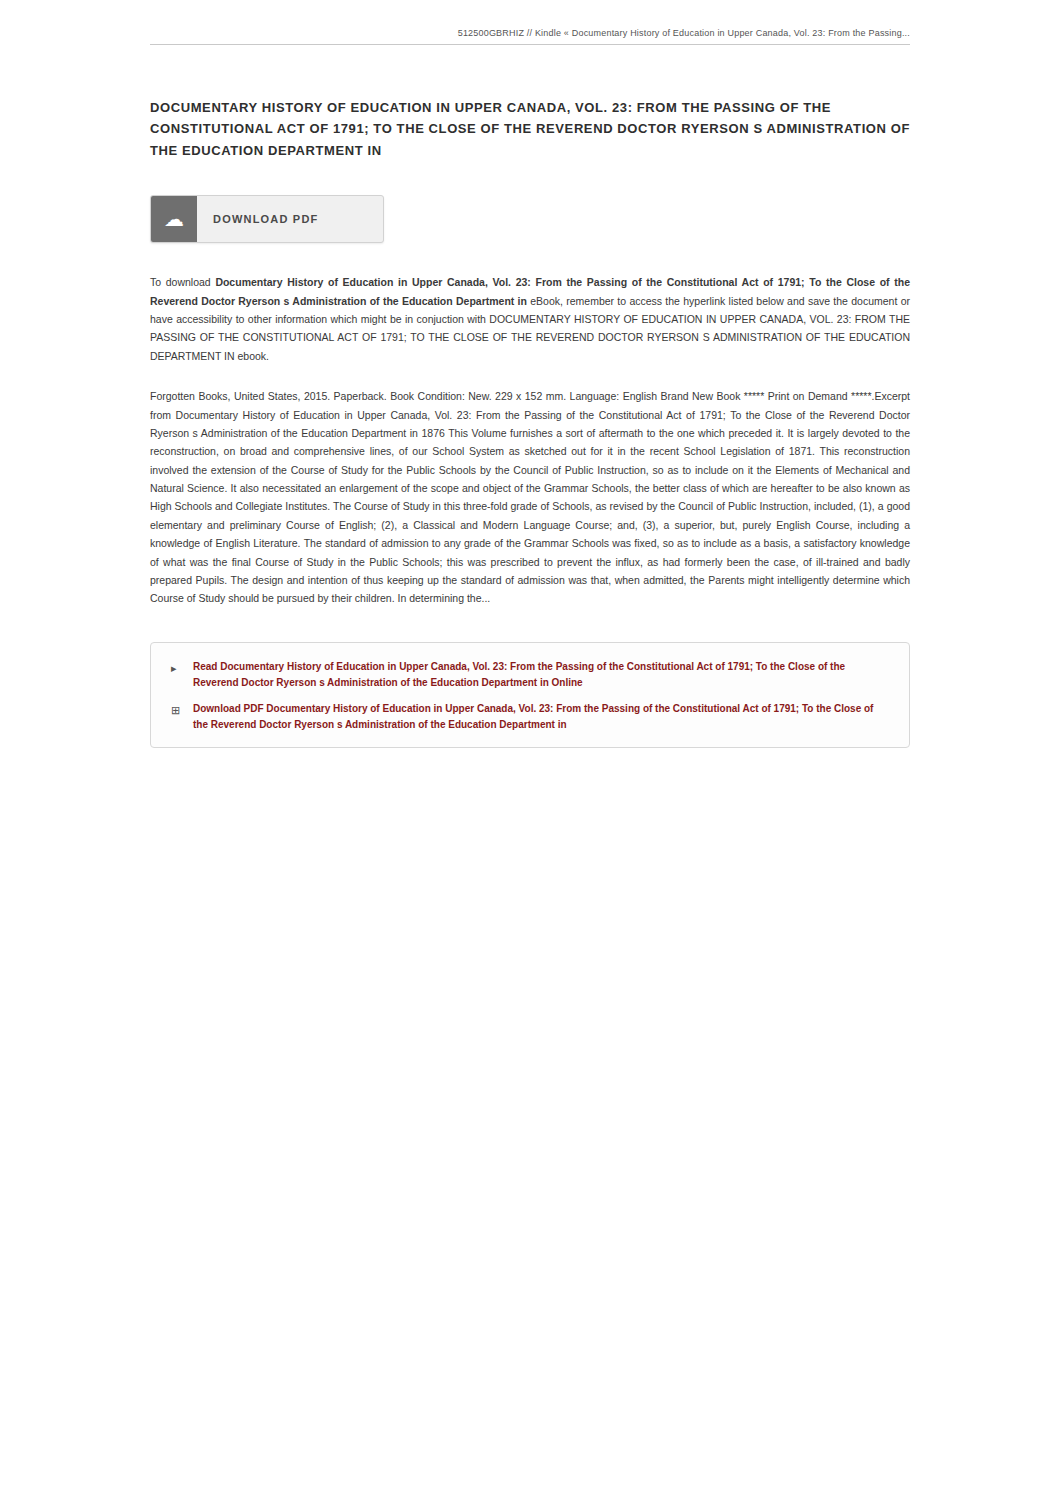512500GBRHIZ // Kindle « Documentary History of Education in Upper Canada, Vol. 23: From the Passing...
Documentary History of Education in Upper Canada, Vol. 23: From the Passing of the Constitutional Act of 1791; To the Close of the Reverend Doctor Ryerson s Administration of the Education Department in
☁DOWNLOAD PDF
To download Documentary History of Education in Upper Canada, Vol. 23: From the Passing of the Constitutional Act of 1791; To the Close of the Reverend Doctor Ryerson s Administration of the Education Department in eBook, remember to access the hyperlink listed below and save the document or have accessibility to other information which might be in conjuction with DOCUMENTARY HISTORY OF EDUCATION IN UPPER CANADA, VOL. 23: FROM THE PASSING OF THE CONSTITUTIONAL ACT OF 1791; TO THE CLOSE OF THE REVEREND DOCTOR RYERSON S ADMINISTRATION OF THE EDUCATION DEPARTMENT IN ebook.
Forgotten Books, United States, 2015. Paperback. Book Condition: New. 229 x 152 mm. Language: English Brand New Book ***** Print on Demand *****.Excerpt from Documentary History of Education in Upper Canada, Vol. 23: From the Passing of the Constitutional Act of 1791; To the Close of the Reverend Doctor Ryerson s Administration of the Education Department in 1876 This Volume furnishes a sort of aftermath to the one which preceded it. It is largely devoted to the reconstruction, on broad and comprehensive lines, of our School System as sketched out for it in the recent School Legislation of 1871. This reconstruction involved the extension of the Course of Study for the Public Schools by the Council of Public Instruction, so as to include on it the Elements of Mechanical and Natural Science. It also necessitated an enlargement of the scope and object of the Grammar Schools, the better class of which are hereafter to be also known as High Schools and Collegiate Institutes. The Course of Study in this three-fold grade of Schools, as revised by the Council of Public Instruction, included, (1), a good elementary and preliminary Course of English; (2), a Classical and Modern Language Course; and, (3), a superior, but, purely English Course, including a knowledge of English Literature. The standard of admission to any grade of the Grammar Schools was fixed, so as to include as a basis, a satisfactory knowledge of what was the final Course of Study in the Public Schools; this was prescribed to prevent the influx, as had formerly been the case, of ill-trained and badly prepared Pupils. The design and intention of thus keeping up the standard of admission was that, when admitted, the Parents might intelligently determine which Course of Study should be pursued by their children. In determining the...
▸Read Documentary History of Education in Upper Canada, Vol. 23: From the Passing of the Constitutional Act of 1791; To the Close of the Reverend Doctor Ryerson s Administration of the Education Department in Online
⊞Download PDF Documentary History of Education in Upper Canada, Vol. 23: From the Passing of the Constitutional Act of 1791; To the Close of the Reverend Doctor Ryerson s Administration of the Education Department in